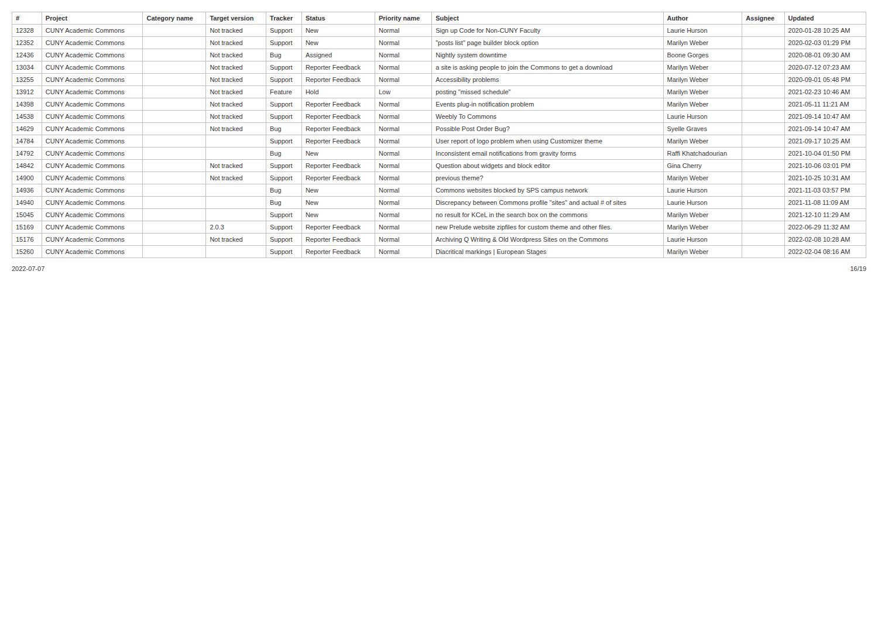| # | Project | Category name | Target version | Tracker | Status | Priority name | Subject | Author | Assignee | Updated |
| --- | --- | --- | --- | --- | --- | --- | --- | --- | --- | --- |
| 12328 | CUNY Academic Commons | | Not tracked | Support | New | Normal | Sign up Code for Non-CUNY Faculty | Laurie Hurson | | 2020-01-28 10:25 AM |
| 12352 | CUNY Academic Commons | | Not tracked | Support | New | Normal | "posts list" page builder block option | Marilyn Weber | | 2020-02-03 01:29 PM |
| 12436 | CUNY Academic Commons | | Not tracked | Bug | Assigned | Normal | Nightly system downtime | Boone Gorges | | 2020-08-01 09:30 AM |
| 13034 | CUNY Academic Commons | | Not tracked | Support | Reporter Feedback | Normal | a site is asking people to join the Commons to get a download | Marilyn Weber | | 2020-07-12 07:23 AM |
| 13255 | CUNY Academic Commons | | Not tracked | Support | Reporter Feedback | Normal | Accessibility problems | Marilyn Weber | | 2020-09-01 05:48 PM |
| 13912 | CUNY Academic Commons | | Not tracked | Feature | Hold | Low | posting "missed schedule" | Marilyn Weber | | 2021-02-23 10:46 AM |
| 14398 | CUNY Academic Commons | | Not tracked | Support | Reporter Feedback | Normal | Events plug-in notification problem | Marilyn Weber | | 2021-05-11 11:21 AM |
| 14538 | CUNY Academic Commons | | Not tracked | Support | Reporter Feedback | Normal | Weebly To Commons | Laurie Hurson | | 2021-09-14 10:47 AM |
| 14629 | CUNY Academic Commons | | Not tracked | Bug | Reporter Feedback | Normal | Possible Post Order Bug? | Syelle Graves | | 2021-09-14 10:47 AM |
| 14784 | CUNY Academic Commons | | | Support | Reporter Feedback | Normal | User report of logo problem when using Customizer theme | Marilyn Weber | | 2021-09-17 10:25 AM |
| 14792 | CUNY Academic Commons | | | Bug | New | Normal | Inconsistent email notifications from gravity forms | Raffi Khatchadourian | | 2021-10-04 01:50 PM |
| 14842 | CUNY Academic Commons | | Not tracked | Support | Reporter Feedback | Normal | Question about widgets and block editor | Gina Cherry | | 2021-10-06 03:01 PM |
| 14900 | CUNY Academic Commons | | Not tracked | Support | Reporter Feedback | Normal | previous theme? | Marilyn Weber | | 2021-10-25 10:31 AM |
| 14936 | CUNY Academic Commons | | | Bug | New | Normal | Commons websites blocked by SPS campus network | Laurie Hurson | | 2021-11-03 03:57 PM |
| 14940 | CUNY Academic Commons | | | Bug | New | Normal | Discrepancy between Commons profile "sites" and actual # of sites | Laurie Hurson | | 2021-11-08 11:09 AM |
| 15045 | CUNY Academic Commons | | | Support | New | Normal | no result for KCeL in the search box on the commons | Marilyn Weber | | 2021-12-10 11:29 AM |
| 15169 | CUNY Academic Commons | | 2.0.3 | Support | Reporter Feedback | Normal | new Prelude website zipfiles for custom theme and other files. | Marilyn Weber | | 2022-06-29 11:32 AM |
| 15176 | CUNY Academic Commons | | Not tracked | Support | Reporter Feedback | Normal | Archiving Q Writing & Old Wordpress Sites on the Commons | Laurie Hurson | | 2022-02-08 10:28 AM |
| 15260 | CUNY Academic Commons | | | Support | Reporter Feedback | Normal | Diacritical markings / European Stages | Marilyn Weber | | 2022-02-04 08:16 AM |
2022-07-07 16/19